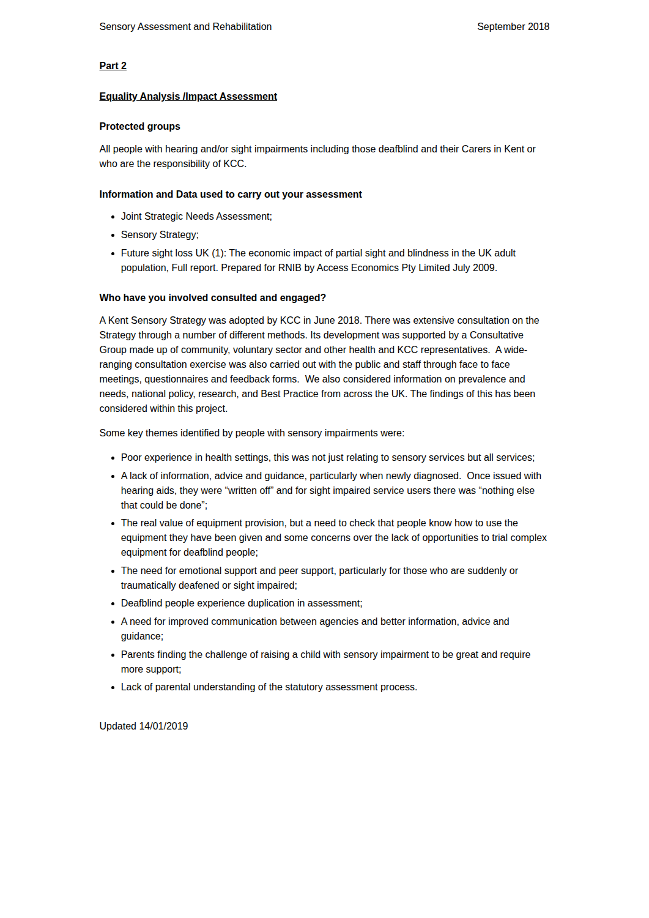Sensory Assessment and Rehabilitation September 2018
Part 2
Equality Analysis /Impact Assessment
Protected groups
All people with hearing and/or sight impairments including those deafblind and their Carers in Kent or who are the responsibility of KCC.
Information and Data used to carry out your assessment
Joint Strategic Needs Assessment;
Sensory Strategy;
Future sight loss UK (1): The economic impact of partial sight and blindness in the UK adult population, Full report. Prepared for RNIB by Access Economics Pty Limited July 2009.
Who have you involved consulted and engaged?
A Kent Sensory Strategy was adopted by KCC in June 2018. There was extensive consultation on the Strategy through a number of different methods. Its development was supported by a Consultative Group made up of community, voluntary sector and other health and KCC representatives. A wide-ranging consultation exercise was also carried out with the public and staff through face to face meetings, questionnaires and feedback forms. We also considered information on prevalence and needs, national policy, research, and Best Practice from across the UK. The findings of this has been considered within this project.
Some key themes identified by people with sensory impairments were:
Poor experience in health settings, this was not just relating to sensory services but all services;
A lack of information, advice and guidance, particularly when newly diagnosed. Once issued with hearing aids, they were “written off” and for sight impaired service users there was “nothing else that could be done”;
The real value of equipment provision, but a need to check that people know how to use the equipment they have been given and some concerns over the lack of opportunities to trial complex equipment for deafblind people;
The need for emotional support and peer support, particularly for those who are suddenly or traumatically deafened or sight impaired;
Deafblind people experience duplication in assessment;
A need for improved communication between agencies and better information, advice and guidance;
Parents finding the challenge of raising a child with sensory impairment to be great and require more support;
Lack of parental understanding of the statutory assessment process.
Updated 14/01/2019